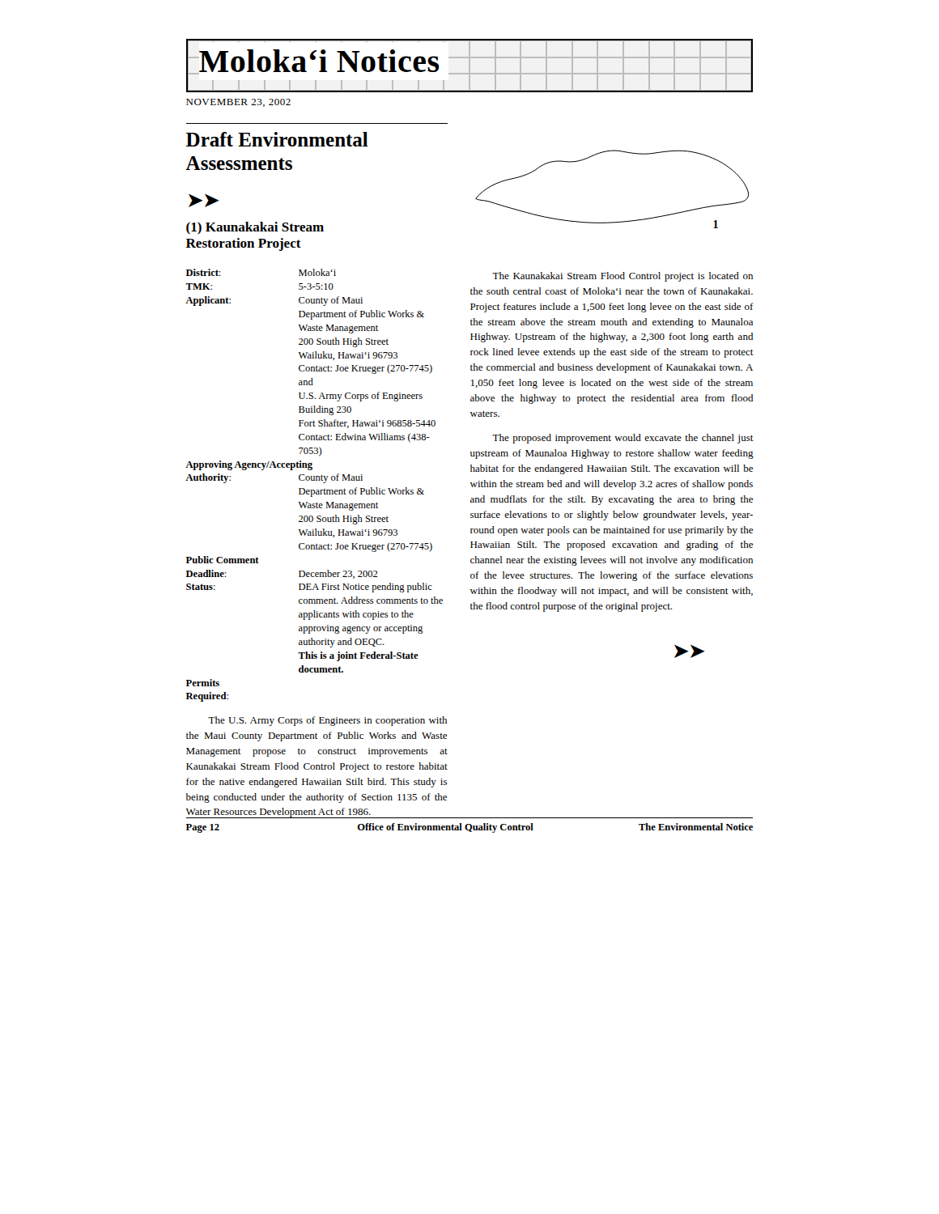Molokaʻi Notices
NOVEMBER 23, 2002
Draft Environmental
Assessments
➤➤
(1) Kaunakakai Stream
Restoration Project
| District : | Molokaʻi |
| TMK : | 5-3-5:10 |
| Applicant : | County of Maui Department of Public Works & Waste Management 200 South High Street Wailuku, Hawaiʻi 96793 Contact: Joe Krueger (270-7745) and U.S. Army Corps of Engineers Building 230 Fort Shafter, Hawaiʻi 96858-5440 Contact: Edwina Williams (438-7053) |
| Approving Agency/Accepting |
| Authority : | County of Maui Department of Public Works & Waste Management 200 South High Street Wailuku, Hawaiʻi 96793 Contact: Joe Krueger (270-7745) |
| Public Comment |
| Deadline : | December 23, 2002 |
| Status : | DEA First Notice pending public comment. Address comments to the applicants with copies to the approving agency or accepting authority and OEQC. This is a joint Federal-State document. |
| Permits |
| Required : | |
The U.S. Army Corps of Engineers in cooperation with the Maui County Department of Public Works and Waste Management propose to construct improvements at Kaunakakai Stream Flood Control Project to restore habitat for the native endangered Hawaiian Stilt bird. This study is being conducted under the authority of Section 1135 of the Water Resources Development Act of 1986.
1
The Kaunakakai Stream Flood Control project is located on the south central coast of Molokaʻi near the town of Kaunakakai. Project features include a 1,500 feet long levee on the east side of the stream above the stream mouth and extending to Maunaloa Highway. Upstream of the highway, a 2,300 foot long earth and rock lined levee extends up the east side of the stream to protect the commercial and business development of Kaunakakai town. A 1,050 feet long levee is located on the west side of the stream above the highway to protect the residential area from flood waters.
The proposed improvement would excavate the channel just upstream of Maunaloa Highway to restore shallow water feeding habitat for the endangered Hawaiian Stilt. The excavation will be within the stream bed and will develop 3.2 acres of shallow ponds and mudflats for the stilt. By excavating the area to bring the surface elevations to or slightly below groundwater levels, year-round open water pools can be maintained for use primarily by the Hawaiian Stilt. The proposed excavation and grading of the channel near the existing levees will not involve any modification of the levee structures. The lowering of the surface elevations within the floodway will not impact, and will be consistent with, the flood control purpose of the original project.
➤➤
Page 12
Office of Environmental Quality Control
The Environmental Notice